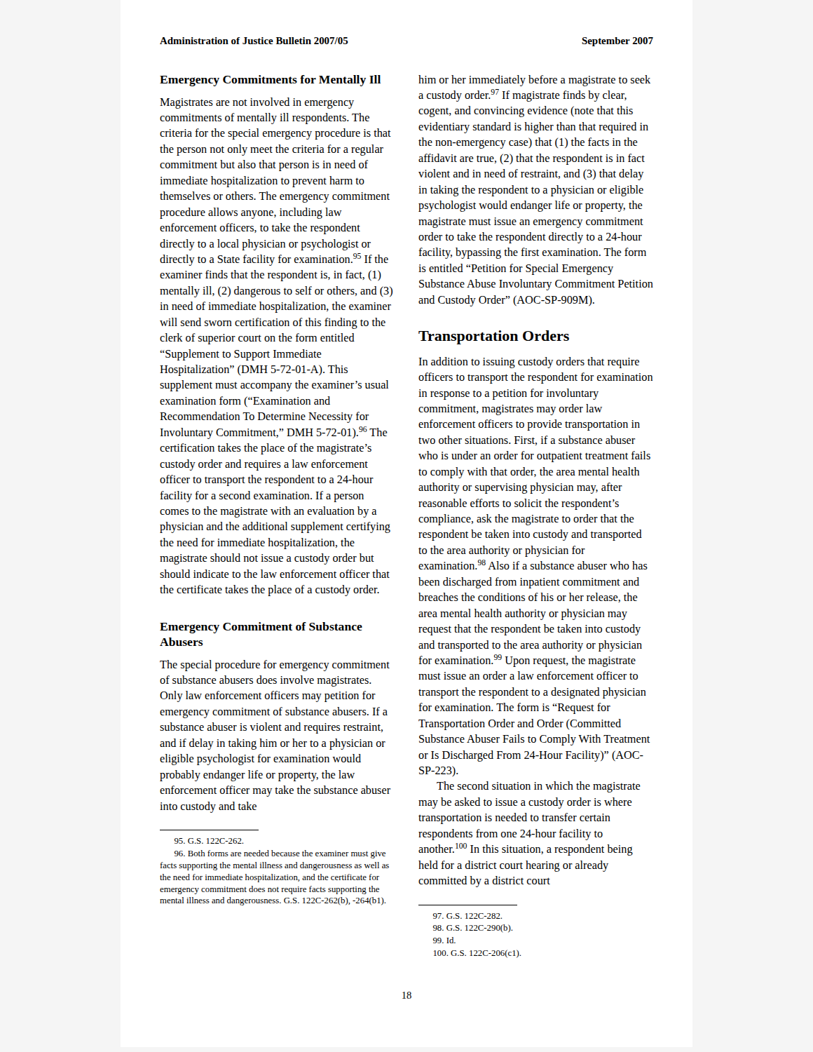Administration of Justice Bulletin 2007/05 September 2007
Emergency Commitments for Mentally Ill
Magistrates are not involved in emergency commitments of mentally ill respondents. The criteria for the special emergency procedure is that the person not only meet the criteria for a regular commitment but also that person is in need of immediate hospitalization to prevent harm to themselves or others. The emergency commitment procedure allows anyone, including law enforcement officers, to take the respondent directly to a local physician or psychologist or directly to a State facility for examination.95 If the examiner finds that the respondent is, in fact, (1) mentally ill, (2) dangerous to self or others, and (3) in need of immediate hospitalization, the examiner will send sworn certification of this finding to the clerk of superior court on the form entitled “Supplement to Support Immediate Hospitalization” (DMH 5-72-01-A). This supplement must accompany the examiner’s usual examination form (“Examination and Recommendation To Determine Necessity for Involuntary Commitment,” DMH 5-72-01).96 The certification takes the place of the magistrate’s custody order and requires a law enforcement officer to transport the respondent to a 24-hour facility for a second examination. If a person comes to the magistrate with an evaluation by a physician and the additional supplement certifying the need for immediate hospitalization, the magistrate should not issue a custody order but should indicate to the law enforcement officer that the certificate takes the place of a custody order.
Emergency Commitment of Substance Abusers
The special procedure for emergency commitment of substance abusers does involve magistrates. Only law enforcement officers may petition for emergency commitment of substance abusers. If a substance abuser is violent and requires restraint, and if delay in taking him or her to a physician or eligible psychologist for examination would probably endanger life or property, the law enforcement officer may take the substance abuser into custody and take
95. G.S. 122C-262.
96. Both forms are needed because the examiner must give facts supporting the mental illness and dangerousness as well as the need for immediate hospitalization, and the certificate for emergency commitment does not require facts supporting the mental illness and dangerousness. G.S. 122C-262(b), -264(b1).
him or her immediately before a magistrate to seek a custody order.97 If magistrate finds by clear, cogent, and convincing evidence (note that this evidentiary standard is higher than that required in the non-emergency case) that (1) the facts in the affidavit are true, (2) that the respondent is in fact violent and in need of restraint, and (3) that delay in taking the respondent to a physician or eligible psychologist would endanger life or property, the magistrate must issue an emergency commitment order to take the respondent directly to a 24-hour facility, bypassing the first examination. The form is entitled “Petition for Special Emergency Substance Abuse Involuntary Commitment Petition and Custody Order” (AOC-SP-909M).
Transportation Orders
In addition to issuing custody orders that require officers to transport the respondent for examination in response to a petition for involuntary commitment, magistrates may order law enforcement officers to provide transportation in two other situations. First, if a substance abuser who is under an order for outpatient treatment fails to comply with that order, the area mental health authority or supervising physician may, after reasonable efforts to solicit the respondent’s compliance, ask the magistrate to order that the respondent be taken into custody and transported to the area authority or physician for examination.98 Also if a substance abuser who has been discharged from inpatient commitment and breaches the conditions of his or her release, the area mental health authority or physician may request that the respondent be taken into custody and transported to the area authority or physician for examination.99 Upon request, the magistrate must issue an order a law enforcement officer to transport the respondent to a designated physician for examination. The form is “Request for Transportation Order and Order (Committed Substance Abuser Fails to Comply With Treatment or Is Discharged From 24-Hour Facility)” (AOC-SP-223).
The second situation in which the magistrate may be asked to issue a custody order is where transportation is needed to transfer certain respondents from one 24-hour facility to another.100 In this situation, a respondent being held for a district court hearing or already committed by a district court
97. G.S. 122C-282.
98. G.S. 122C-290(b).
99. Id.
100. G.S. 122C-206(c1).
18